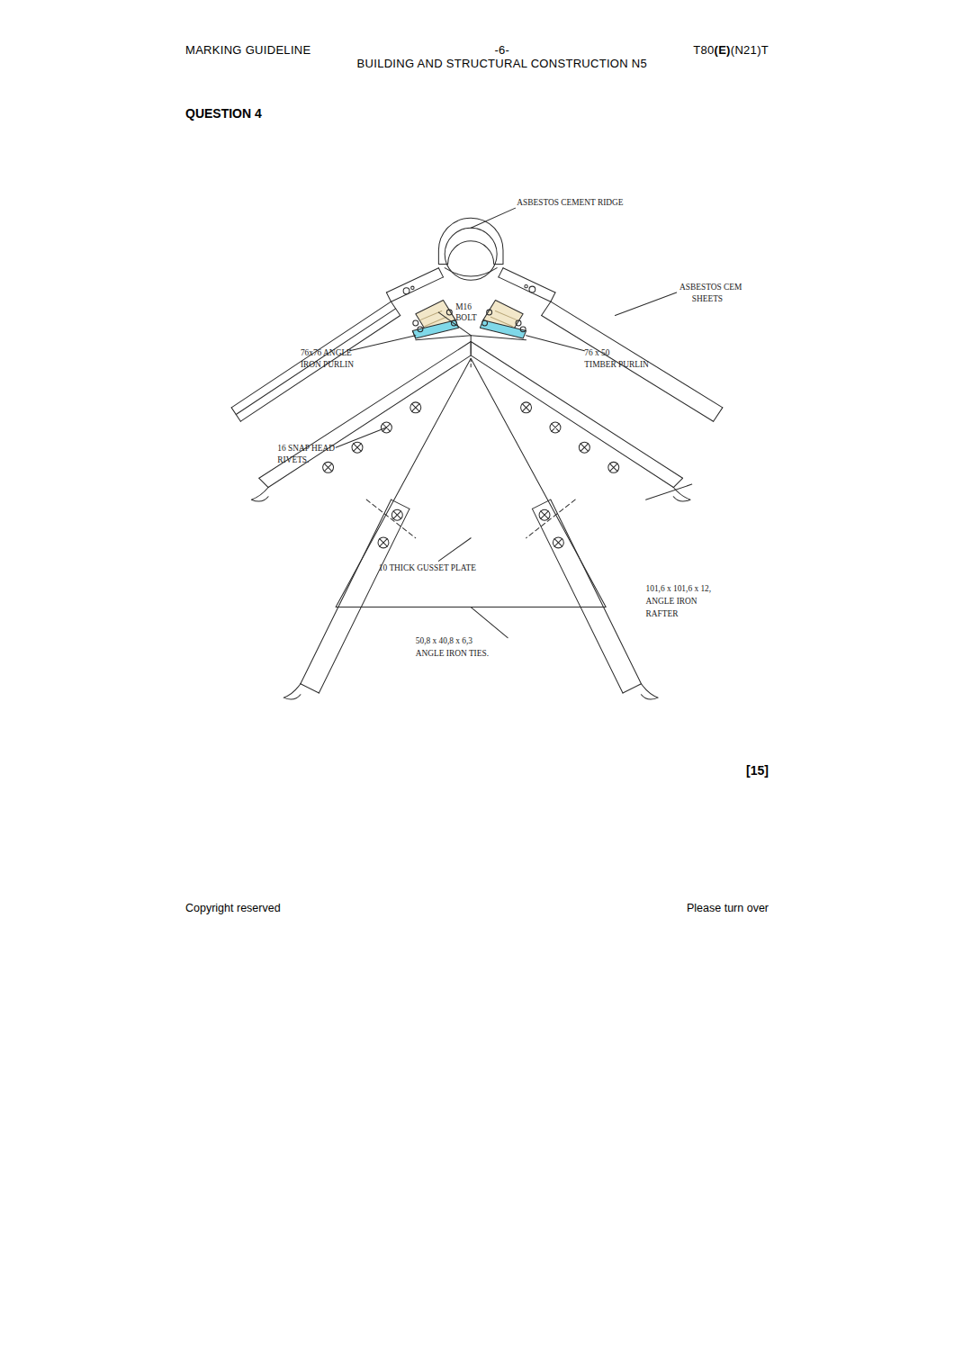MARKING GUIDELINE
-6- BUILDING AND STRUCTURAL CONSTRUCTION N5
T80(E)(N21)T
QUESTION 4
ASBESTOS CEMENT RIDGE M16 BOLT ASBESTOS CEM SHEETS 76x76 ANGLE IRON PURLIN 76 x 50 TIMBER PURLIN 16 SNAP HEAD RIVETS. 10 THICK GUSSET PLATE 50,8 x 40,8 x 6,3 ANGLE IRON TIES. 101,6 x 101,6 x 12, ANGLE IRON RAFTER
[15]
Copyright reserved
Please turn over